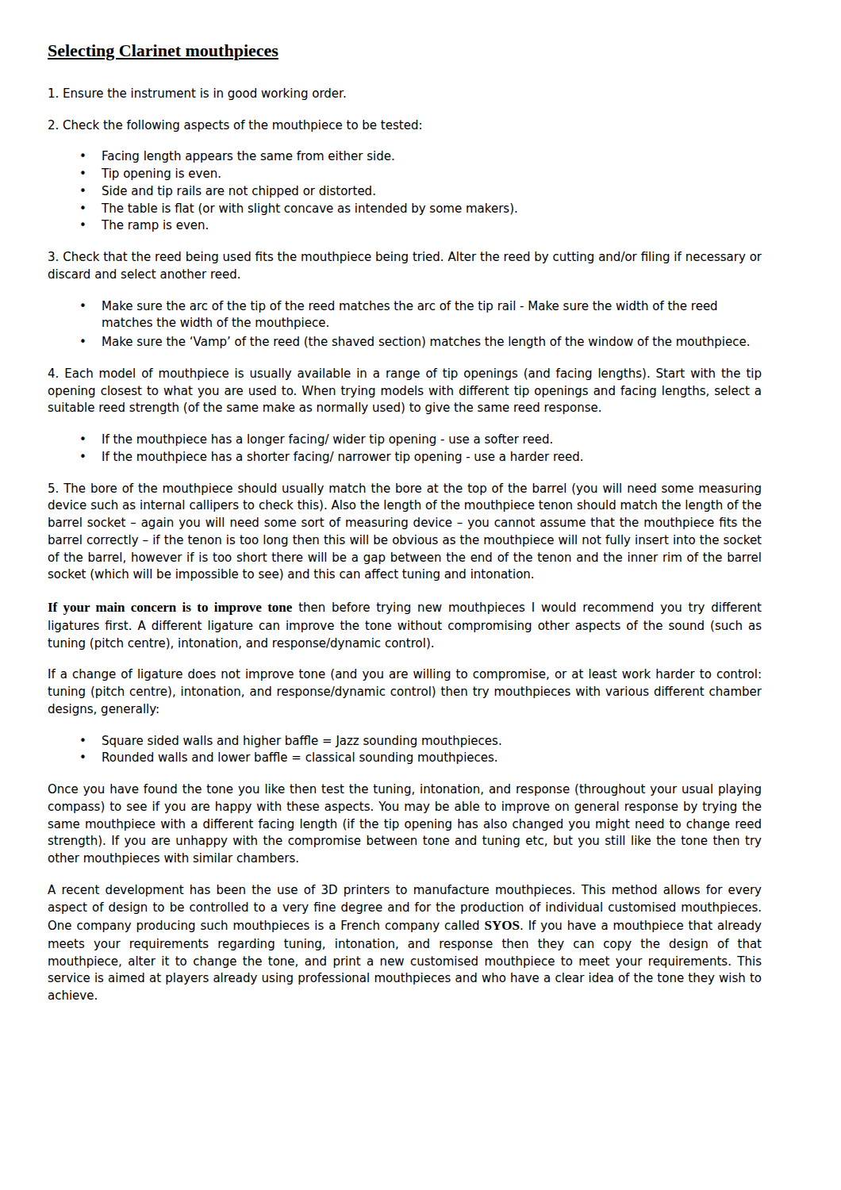Selecting Clarinet mouthpieces
1. Ensure the instrument is in good working order.
2. Check the following aspects of the mouthpiece to be tested:
Facing length appears the same from either side.
Tip opening is even.
Side and tip rails are not chipped or distorted.
The table is flat (or with slight concave as intended by some makers).
The ramp is even.
3. Check that the reed being used fits the mouthpiece being tried. Alter the reed by cutting and/or filing if necessary or discard and select another reed.
Make sure the arc of the tip of the reed matches the arc of the tip rail - Make sure the width of the reed matches the width of the mouthpiece.
Make sure the ‘Vamp’ of the reed (the shaved section) matches the length of the window of the mouthpiece.
4. Each model of mouthpiece is usually available in a range of tip openings (and facing lengths). Start with the tip opening closest to what you are used to. When trying models with different tip openings and facing lengths, select a suitable reed strength (of the same make as normally used) to give the same reed response.
If the mouthpiece has a longer facing/ wider tip opening - use a softer reed.
If the mouthpiece has a shorter facing/ narrower tip opening - use a harder reed.
5. The bore of the mouthpiece should usually match the bore at the top of the barrel (you will need some measuring device such as internal callipers to check this). Also the length of the mouthpiece tenon should match the length of the barrel socket – again you will need some sort of measuring device – you cannot assume that the mouthpiece fits the barrel correctly – if the tenon is too long then this will be obvious as the mouthpiece will not fully insert into the socket of the barrel, however if is too short there will be a gap between the end of the tenon and the inner rim of the barrel socket (which will be impossible to see) and this can affect tuning and intonation.
If your main concern is to improve tone then before trying new mouthpieces I would recommend you try different ligatures first. A different ligature can improve the tone without compromising other aspects of the sound (such as tuning (pitch centre), intonation, and response/dynamic control).
If a change of ligature does not improve tone (and you are willing to compromise, or at least work harder to control: tuning (pitch centre), intonation, and response/dynamic control) then try mouthpieces with various different chamber designs, generally:
Square sided walls and higher baffle = Jazz sounding mouthpieces.
Rounded walls and lower baffle = classical sounding mouthpieces.
Once you have found the tone you like then test the tuning, intonation, and response (throughout your usual playing compass) to see if you are happy with these aspects. You may be able to improve on general response by trying the same mouthpiece with a different facing length (if the tip opening has also changed you might need to change reed strength). If you are unhappy with the compromise between tone and tuning etc, but you still like the tone then try other mouthpieces with similar chambers.
A recent development has been the use of 3D printers to manufacture mouthpieces. This method allows for every aspect of design to be controlled to a very fine degree and for the production of individual customised mouthpieces. One company producing such mouthpieces is a French company called SYOS. If you have a mouthpiece that already meets your requirements regarding tuning, intonation, and response then they can copy the design of that mouthpiece, alter it to change the tone, and print a new customised mouthpiece to meet your requirements. This service is aimed at players already using professional mouthpieces and who have a clear idea of the tone they wish to achieve.